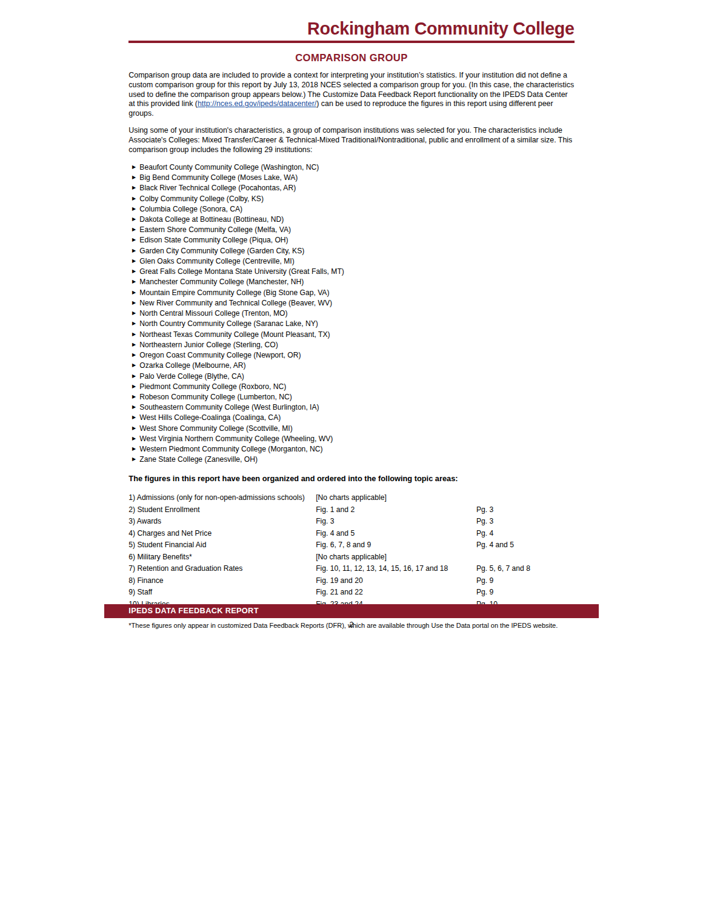Rockingham Community College
COMPARISON GROUP
Comparison group data are included to provide a context for interpreting your institution’s statistics. If your institution did not define a custom comparison group for this report by July 13, 2018 NCES selected a comparison group for you. (In this case, the characteristics used to define the comparison group appears below.) The Customize Data Feedback Report functionality on the IPEDS Data Center at this provided link (http://nces.ed.gov/ipeds/datacenter/) can be used to reproduce the figures in this report using different peer groups.
Using some of your institution's characteristics, a group of comparison institutions was selected for you. The characteristics include Associate's Colleges: Mixed Transfer/Career & Technical-Mixed Traditional/Nontraditional, public and enrollment of a similar size. This comparison group includes the following 29 institutions:
Beaufort County Community College (Washington, NC)
Big Bend Community College (Moses Lake, WA)
Black River Technical College (Pocahontas, AR)
Colby Community College (Colby, KS)
Columbia College (Sonora, CA)
Dakota College at Bottineau (Bottineau, ND)
Eastern Shore Community College (Melfa, VA)
Edison State Community College (Piqua, OH)
Garden City Community College (Garden City, KS)
Glen Oaks Community College (Centreville, MI)
Great Falls College Montana State University (Great Falls, MT)
Manchester Community College (Manchester, NH)
Mountain Empire Community College (Big Stone Gap, VA)
New River Community and Technical College (Beaver, WV)
North Central Missouri College (Trenton, MO)
North Country Community College (Saranac Lake, NY)
Northeast Texas Community College (Mount Pleasant, TX)
Northeastern Junior College (Sterling, CO)
Oregon Coast Community College (Newport, OR)
Ozarka College (Melbourne, AR)
Palo Verde College (Blythe, CA)
Piedmont Community College (Roxboro, NC)
Robeson Community College (Lumberton, NC)
Southeastern Community College (West Burlington, IA)
West Hills College-Coalinga (Coalinga, CA)
West Shore Community College (Scottville, MI)
West Virginia Northern Community College (Wheeling, WV)
Western Piedmont Community College (Morganton, NC)
Zane State College (Zanesville, OH)
The figures in this report have been organized and ordered into the following topic areas:
| 1) Admissions (only for non-open-admissions schools) | [No charts applicable] | |
| 2) Student Enrollment | Fig. 1 and 2 | Pg. 3 |
| 3) Awards | Fig. 3 | Pg. 3 |
| 4) Charges and Net Price | Fig. 4 and 5 | Pg. 4 |
| 5) Student Financial Aid | Fig. 6, 7, 8 and 9 | Pg. 4 and 5 |
| 6) Military Benefits* | [No charts applicable] | |
| 7) Retention and Graduation Rates | Fig. 10, 11, 12, 13, 14, 15, 16, 17 and 18 | Pg. 5, 6, 7 and 8 |
| 8) Finance | Fig. 19 and 20 | Pg. 9 |
| 9) Staff | Fig. 21 and 22 | Pg. 9 |
| 10) Libraries | Fig. 23 and 24 | Pg. 10 |
*These figures only appear in customized Data Feedback Reports (DFR), which are available through Use the Data portal on the IPEDS website.
IPEDS DATA FEEDBACK REPORT
2